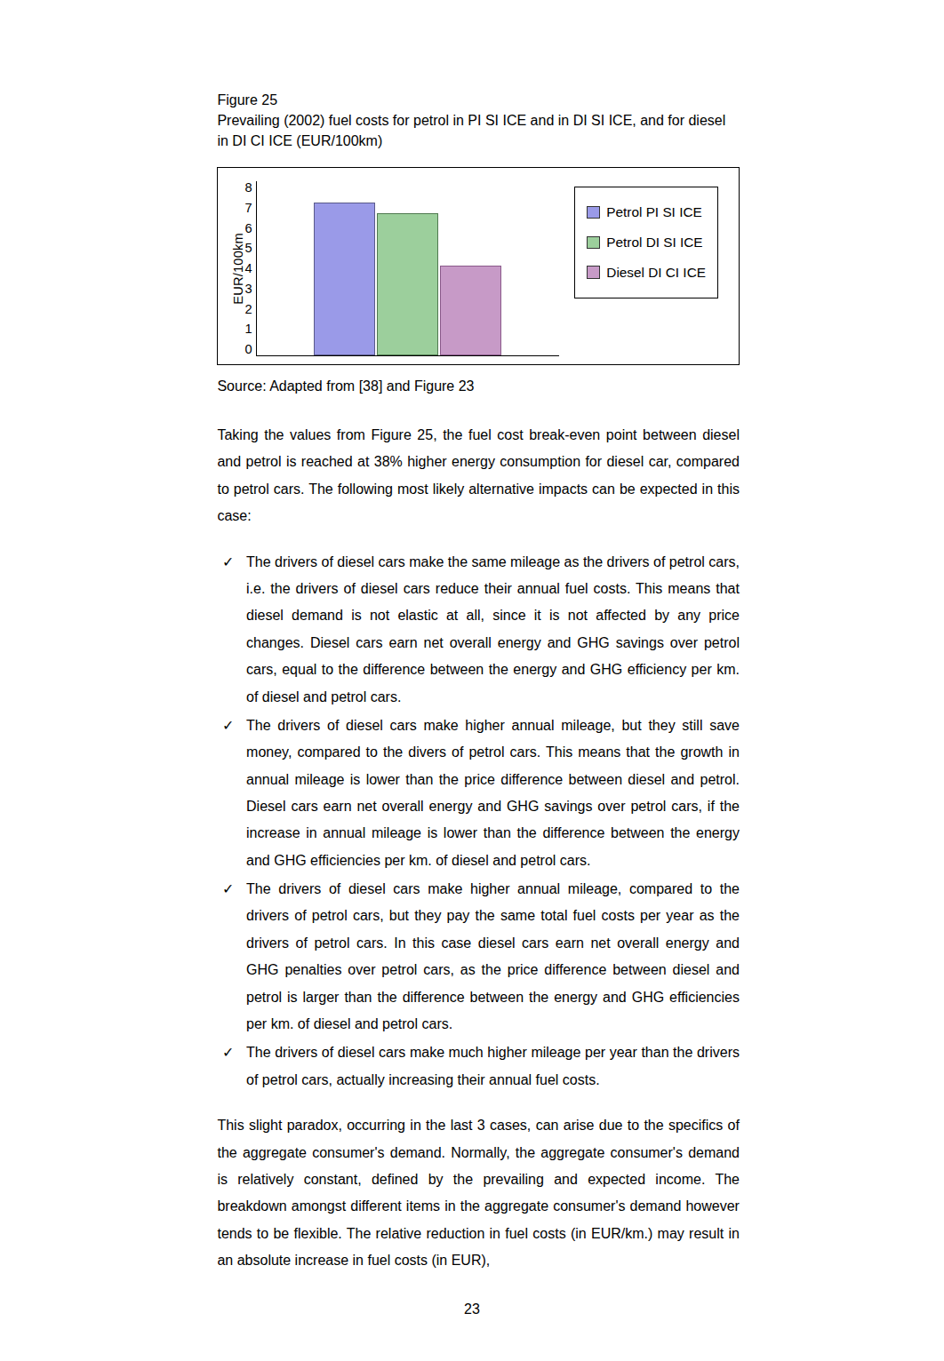Figure 25
Prevailing (2002) fuel costs for petrol in PI SI ICE and in DI SI ICE, and for diesel in DI CI ICE (EUR/100km)
EUR/100km
8 7 6 5 4 3 2 1 0
Petrol PI SI ICE
Petrol DI SI ICE
Diesel DI CI ICE
Source: Adapted from [38] and Figure 23
Taking the values from Figure 25, the fuel cost break-even point between diesel and petrol is reached at 38% higher energy consumption for diesel car, compared to petrol cars. The following most likely alternative impacts can be expected in this case:
The drivers of diesel cars make the same mileage as the drivers of petrol cars, i.e. the drivers of diesel cars reduce their annual fuel costs. This means that diesel demand is not elastic at all, since it is not affected by any price changes. Diesel cars earn net overall energy and GHG savings over petrol cars, equal to the difference between the energy and GHG efficiency per km. of diesel and petrol cars.
The drivers of diesel cars make higher annual mileage, but they still save money, compared to the divers of petrol cars. This means that the growth in annual mileage is lower than the price difference between diesel and petrol. Diesel cars earn net overall energy and GHG savings over petrol cars, if the increase in annual mileage is lower than the difference between the energy and GHG efficiencies per km. of diesel and petrol cars.
The drivers of diesel cars make higher annual mileage, compared to the drivers of petrol cars, but they pay the same total fuel costs per year as the drivers of petrol cars. In this case diesel cars earn net overall energy and GHG penalties over petrol cars, as the price difference between diesel and petrol is larger than the difference between the energy and GHG efficiencies per km. of diesel and petrol cars.
The drivers of diesel cars make much higher mileage per year than the drivers of petrol cars, actually increasing their annual fuel costs.
This slight paradox, occurring in the last 3 cases, can arise due to the specifics of the aggregate consumer's demand. Normally, the aggregate consumer's demand is relatively constant, defined by the prevailing and expected income. The breakdown amongst different items in the aggregate consumer's demand however tends to be flexible. The relative reduction in fuel costs (in EUR/km.) may result in an absolute increase in fuel costs (in EUR),
23